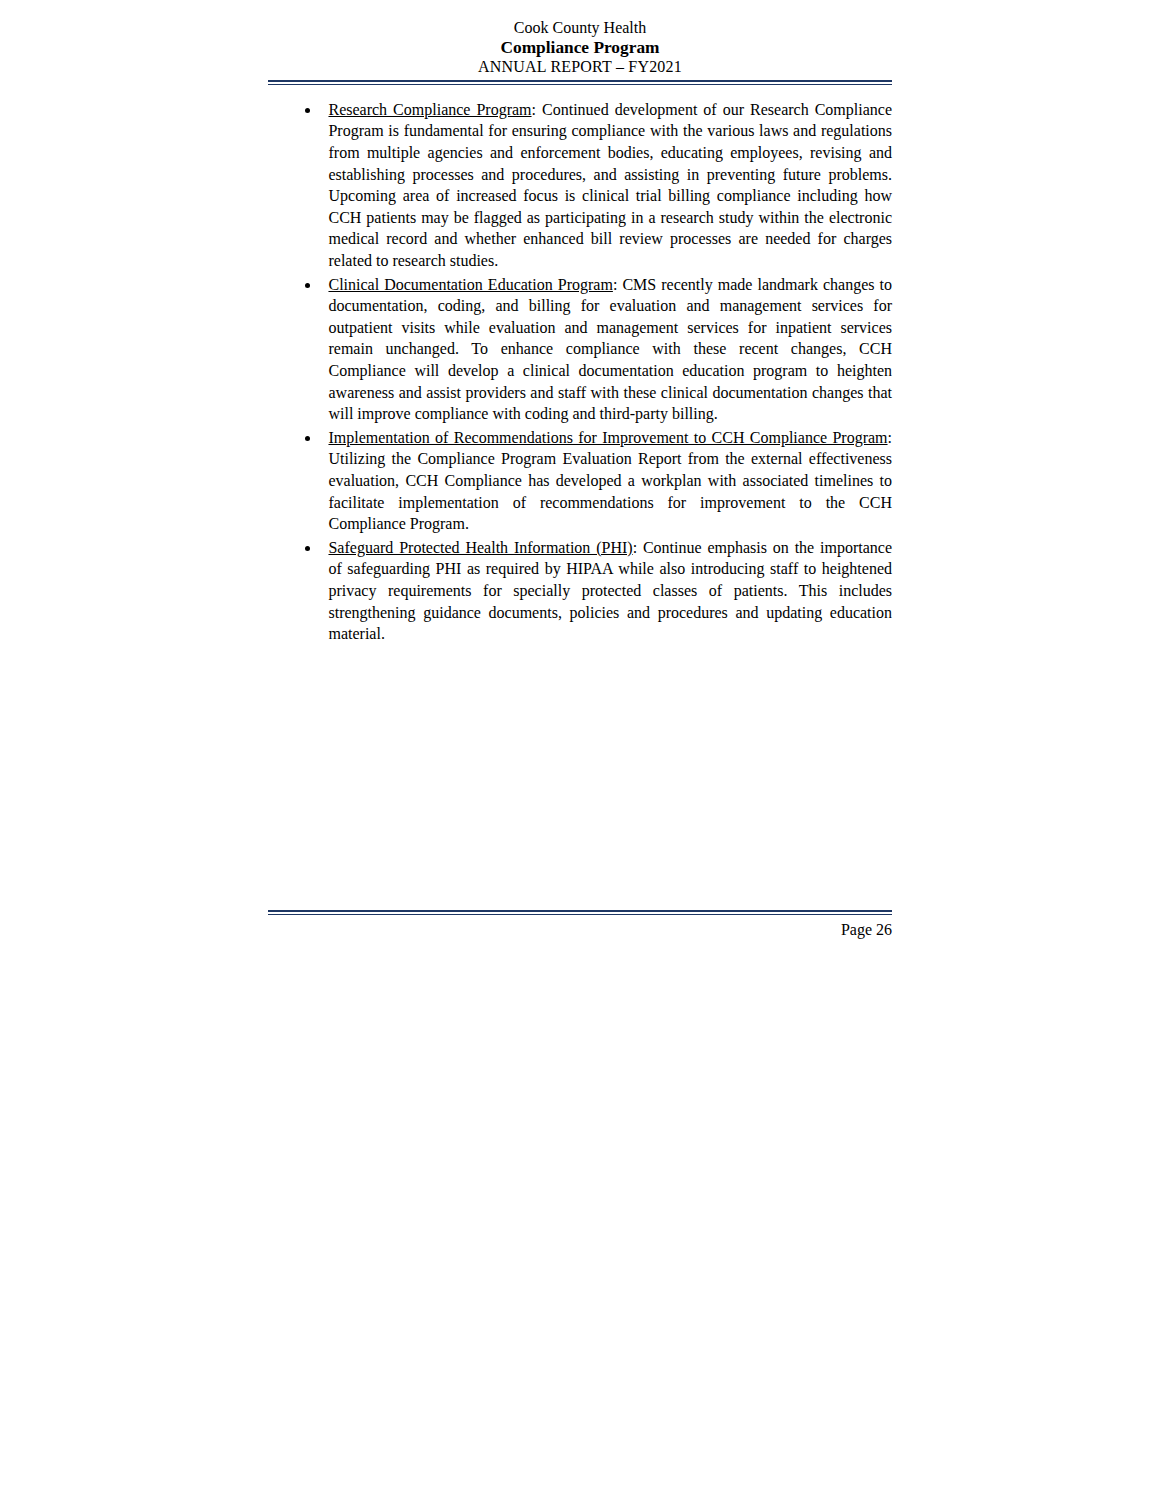Cook County Health
Compliance Program
ANNUAL REPORT – FY2021
Research Compliance Program: Continued development of our Research Compliance Program is fundamental for ensuring compliance with the various laws and regulations from multiple agencies and enforcement bodies, educating employees, revising and establishing processes and procedures, and assisting in preventing future problems. Upcoming area of increased focus is clinical trial billing compliance including how CCH patients may be flagged as participating in a research study within the electronic medical record and whether enhanced bill review processes are needed for charges related to research studies.
Clinical Documentation Education Program: CMS recently made landmark changes to documentation, coding, and billing for evaluation and management services for outpatient visits while evaluation and management services for inpatient services remain unchanged. To enhance compliance with these recent changes, CCH Compliance will develop a clinical documentation education program to heighten awareness and assist providers and staff with these clinical documentation changes that will improve compliance with coding and third-party billing.
Implementation of Recommendations for Improvement to CCH Compliance Program: Utilizing the Compliance Program Evaluation Report from the external effectiveness evaluation, CCH Compliance has developed a workplan with associated timelines to facilitate implementation of recommendations for improvement to the CCH Compliance Program.
Safeguard Protected Health Information (PHI): Continue emphasis on the importance of safeguarding PHI as required by HIPAA while also introducing staff to heightened privacy requirements for specially protected classes of patients. This includes strengthening guidance documents, policies and procedures and updating education material.
Page 26